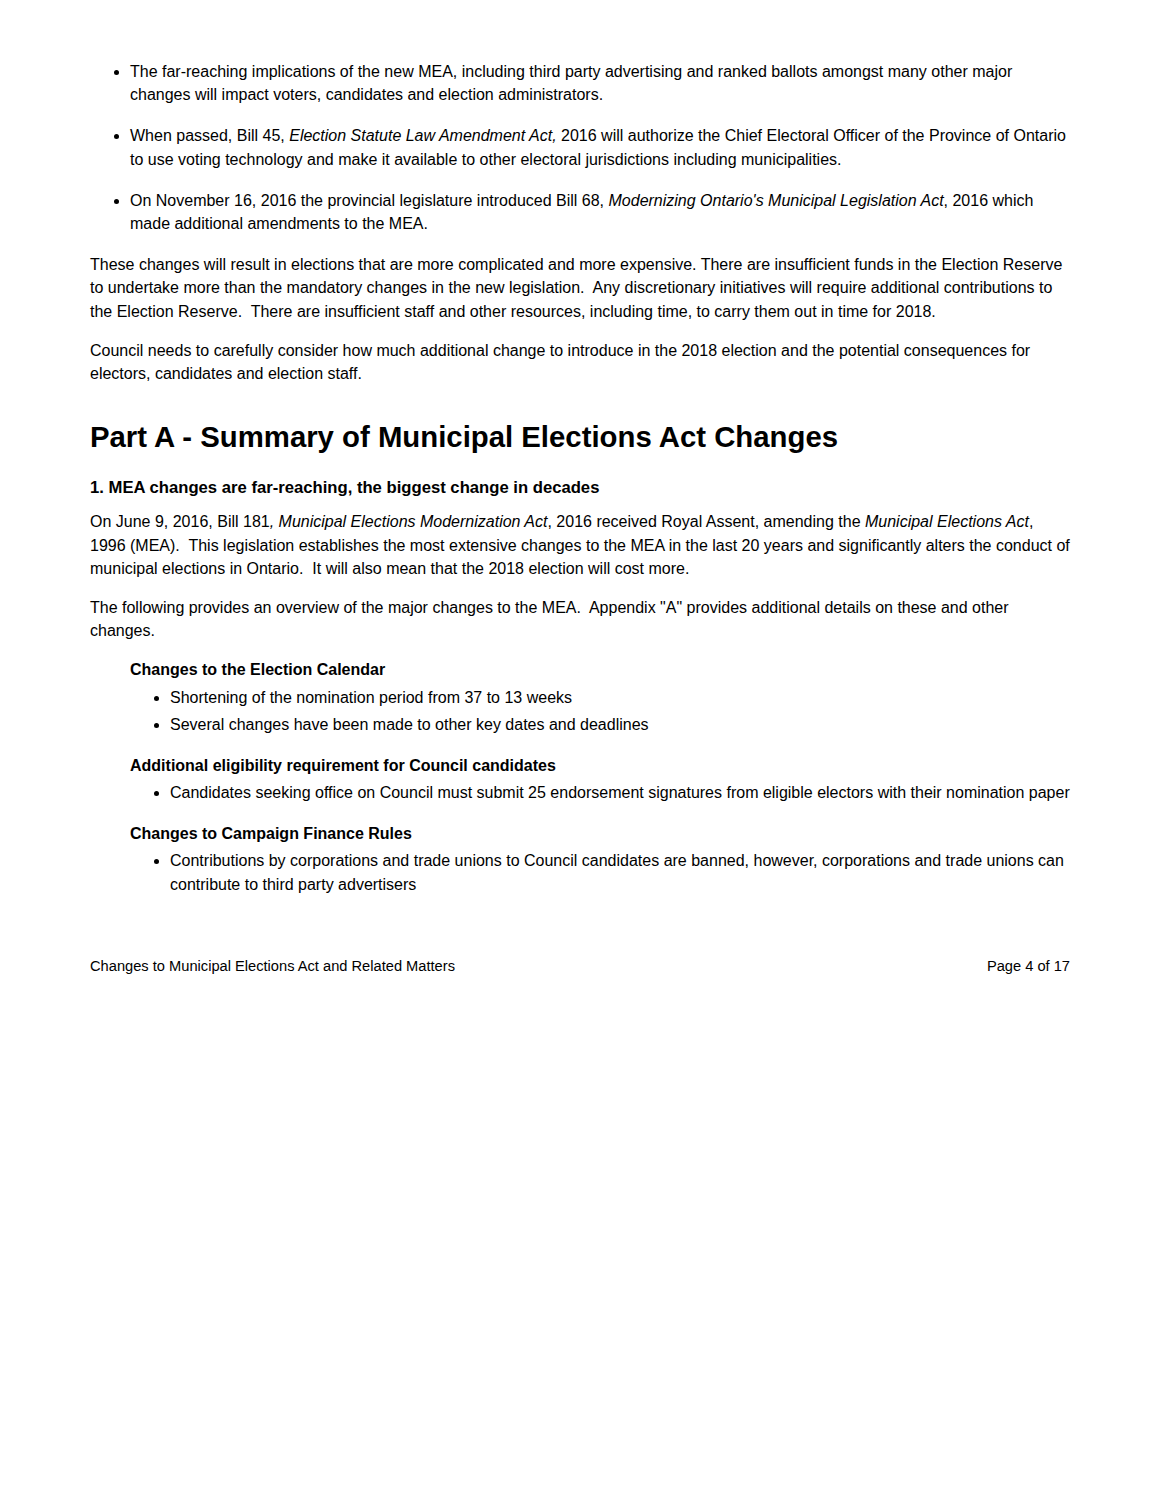The far-reaching implications of the new MEA, including third party advertising and ranked ballots amongst many other major changes will impact voters, candidates and election administrators.
When passed, Bill 45, Election Statute Law Amendment Act, 2016 will authorize the Chief Electoral Officer of the Province of Ontario to use voting technology and make it available to other electoral jurisdictions including municipalities.
On November 16, 2016 the provincial legislature introduced Bill 68, Modernizing Ontario's Municipal Legislation Act, 2016 which made additional amendments to the MEA.
These changes will result in elections that are more complicated and more expensive. There are insufficient funds in the Election Reserve to undertake more than the mandatory changes in the new legislation. Any discretionary initiatives will require additional contributions to the Election Reserve. There are insufficient staff and other resources, including time, to carry them out in time for 2018.
Council needs to carefully consider how much additional change to introduce in the 2018 election and the potential consequences for electors, candidates and election staff.
Part A - Summary of Municipal Elections Act Changes
1. MEA changes are far-reaching, the biggest change in decades
On June 9, 2016, Bill 181, Municipal Elections Modernization Act, 2016 received Royal Assent, amending the Municipal Elections Act, 1996 (MEA). This legislation establishes the most extensive changes to the MEA in the last 20 years and significantly alters the conduct of municipal elections in Ontario. It will also mean that the 2018 election will cost more.
The following provides an overview of the major changes to the MEA. Appendix "A" provides additional details on these and other changes.
Changes to the Election Calendar
Shortening of the nomination period from 37 to 13 weeks
Several changes have been made to other key dates and deadlines
Additional eligibility requirement for Council candidates
Candidates seeking office on Council must submit 25 endorsement signatures from eligible electors with their nomination paper
Changes to Campaign Finance Rules
Contributions by corporations and trade unions to Council candidates are banned, however, corporations and trade unions can contribute to third party advertisers
Changes to Municipal Elections Act and Related Matters Page 4 of 17